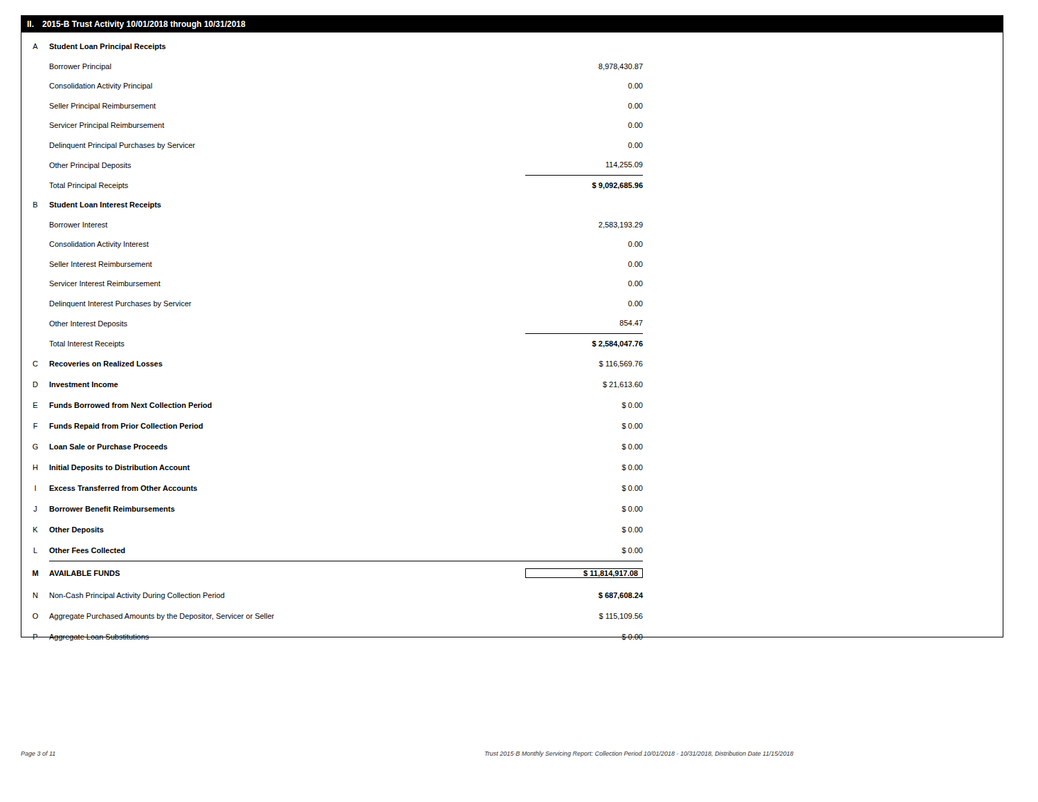II. 2015-B Trust Activity 10/01/2018 through 10/31/2018
| A | Student Loan Principal Receipts | | |
| | Borrower Principal | 8,978,430.87 | |
| | Consolidation Activity Principal | 0.00 | |
| | Seller Principal Reimbursement | 0.00 | |
| | Servicer Principal Reimbursement | 0.00 | |
| | Delinquent Principal Purchases by Servicer | 0.00 | |
| | Other Principal Deposits | 114,255.09 | |
| | Total Principal Receipts | $ 9,092,685.96 | |
| B | Student Loan Interest Receipts | | |
| | Borrower Interest | 2,583,193.29 | |
| | Consolidation Activity Interest | 0.00 | |
| | Seller Interest Reimbursement | 0.00 | |
| | Servicer Interest Reimbursement | 0.00 | |
| | Delinquent Interest Purchases by Servicer | 0.00 | |
| | Other Interest Deposits | 854.47 | |
| | Total Interest Receipts | $ 2,584,047.76 | |
| C | Recoveries on Realized Losses | $ 116,569.76 | |
| D | Investment Income | $ 21,613.60 | |
| E | Funds Borrowed from Next Collection Period | $ 0.00 | |
| F | Funds Repaid from Prior Collection Period | $ 0.00 | |
| G | Loan Sale or Purchase Proceeds | $ 0.00 | |
| H | Initial Deposits to Distribution Account | $ 0.00 | |
| I | Excess Transferred from Other Accounts | $ 0.00 | |
| J | Borrower Benefit Reimbursements | $ 0.00 | |
| K | Other Deposits | $ 0.00 | |
| L | Other Fees Collected | $ 0.00 | |
| M | AVAILABLE FUNDS | $ 11,814,917.08 | |
| N | Non-Cash Principal Activity During Collection Period | $ 687,608.24 | |
| O | Aggregate Purchased Amounts by the Depositor, Servicer or Seller | $ 115,109.56 | |
| P | Aggregate Loan Substitutions | $ 0.00 | |
Page 3 of 11 Trust 2015-B Monthly Servicing Report: Collection Period 10/01/2018 - 10/31/2018, Distribution Date 11/15/2018